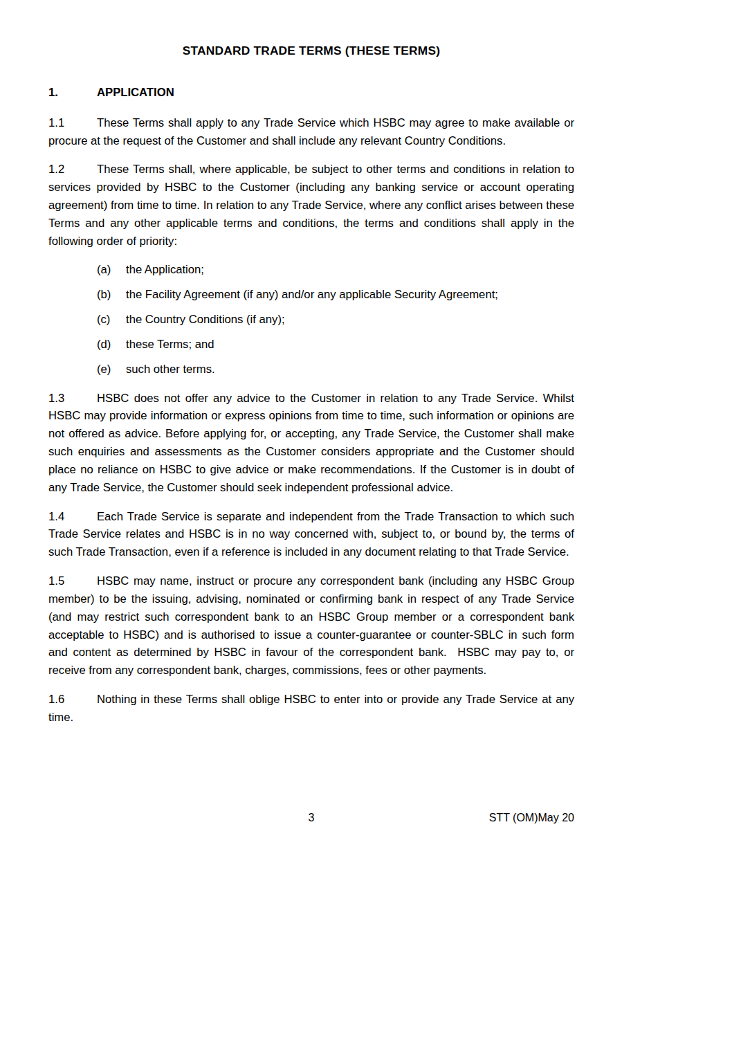STANDARD TRADE TERMS (THESE TERMS)
1. APPLICATION
1.1 These Terms shall apply to any Trade Service which HSBC may agree to make available or procure at the request of the Customer and shall include any relevant Country Conditions.
1.2 These Terms shall, where applicable, be subject to other terms and conditions in relation to services provided by HSBC to the Customer (including any banking service or account operating agreement) from time to time. In relation to any Trade Service, where any conflict arises between these Terms and any other applicable terms and conditions, the terms and conditions shall apply in the following order of priority:
(a) the Application;
(b) the Facility Agreement (if any) and/or any applicable Security Agreement;
(c) the Country Conditions (if any);
(d) these Terms; and
(e) such other terms.
1.3 HSBC does not offer any advice to the Customer in relation to any Trade Service. Whilst HSBC may provide information or express opinions from time to time, such information or opinions are not offered as advice. Before applying for, or accepting, any Trade Service, the Customer shall make such enquiries and assessments as the Customer considers appropriate and the Customer should place no reliance on HSBC to give advice or make recommendations. If the Customer is in doubt of any Trade Service, the Customer should seek independent professional advice.
1.4 Each Trade Service is separate and independent from the Trade Transaction to which such Trade Service relates and HSBC is in no way concerned with, subject to, or bound by, the terms of such Trade Transaction, even if a reference is included in any document relating to that Trade Service.
1.5 HSBC may name, instruct or procure any correspondent bank (including any HSBC Group member) to be the issuing, advising, nominated or confirming bank in respect of any Trade Service (and may restrict such correspondent bank to an HSBC Group member or a correspondent bank acceptable to HSBC) and is authorised to issue a counter-guarantee or counter-SBLC in such form and content as determined by HSBC in favour of the correspondent bank. HSBC may pay to, or receive from any correspondent bank, charges, commissions, fees or other payments.
1.6 Nothing in these Terms shall oblige HSBC to enter into or provide any Trade Service at any time.
3
STT (OM)May 20